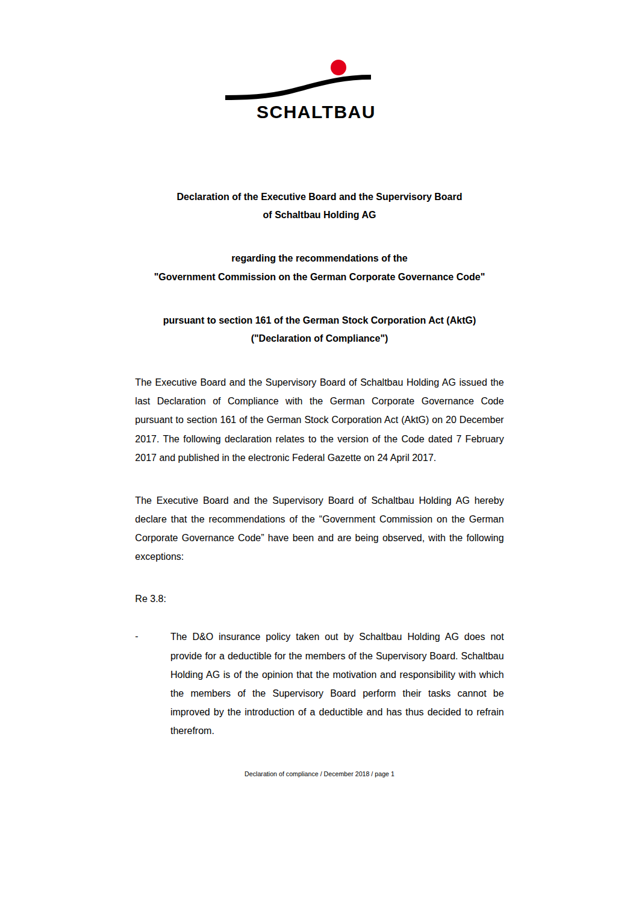SCHALTBAU
Declaration of the Executive Board and the Supervisory Board
of Schaltbau Holding AG
regarding the recommendations of the
"Government Commission on the German Corporate Governance Code"
pursuant to section 161 of the German Stock Corporation Act (AktG)
("Declaration of Compliance")
The Executive Board and the Supervisory Board of Schaltbau Holding AG issued the last Declaration of Compliance with the German Corporate Governance Code pursuant to section 161 of the German Stock Corporation Act (AktG) on 20 December 2017. The following declaration relates to the version of the Code dated 7 February 2017 and published in the electronic Federal Gazette on 24 April 2017.
The Executive Board and the Supervisory Board of Schaltbau Holding AG hereby declare that the recommendations of the “Government Commission on the German Corporate Governance Code” have been and are being observed, with the following exceptions:
Re 3.8:
-
The D&O insurance policy taken out by Schaltbau Holding AG does not provide for a deductible for the members of the Supervisory Board. Schaltbau Holding AG is of the opinion that the motivation and responsibility with which the members of the Supervisory Board perform their tasks cannot be improved by the introduction of a deductible and has thus decided to refrain therefrom.
Declaration of compliance / December 2018 / page 1